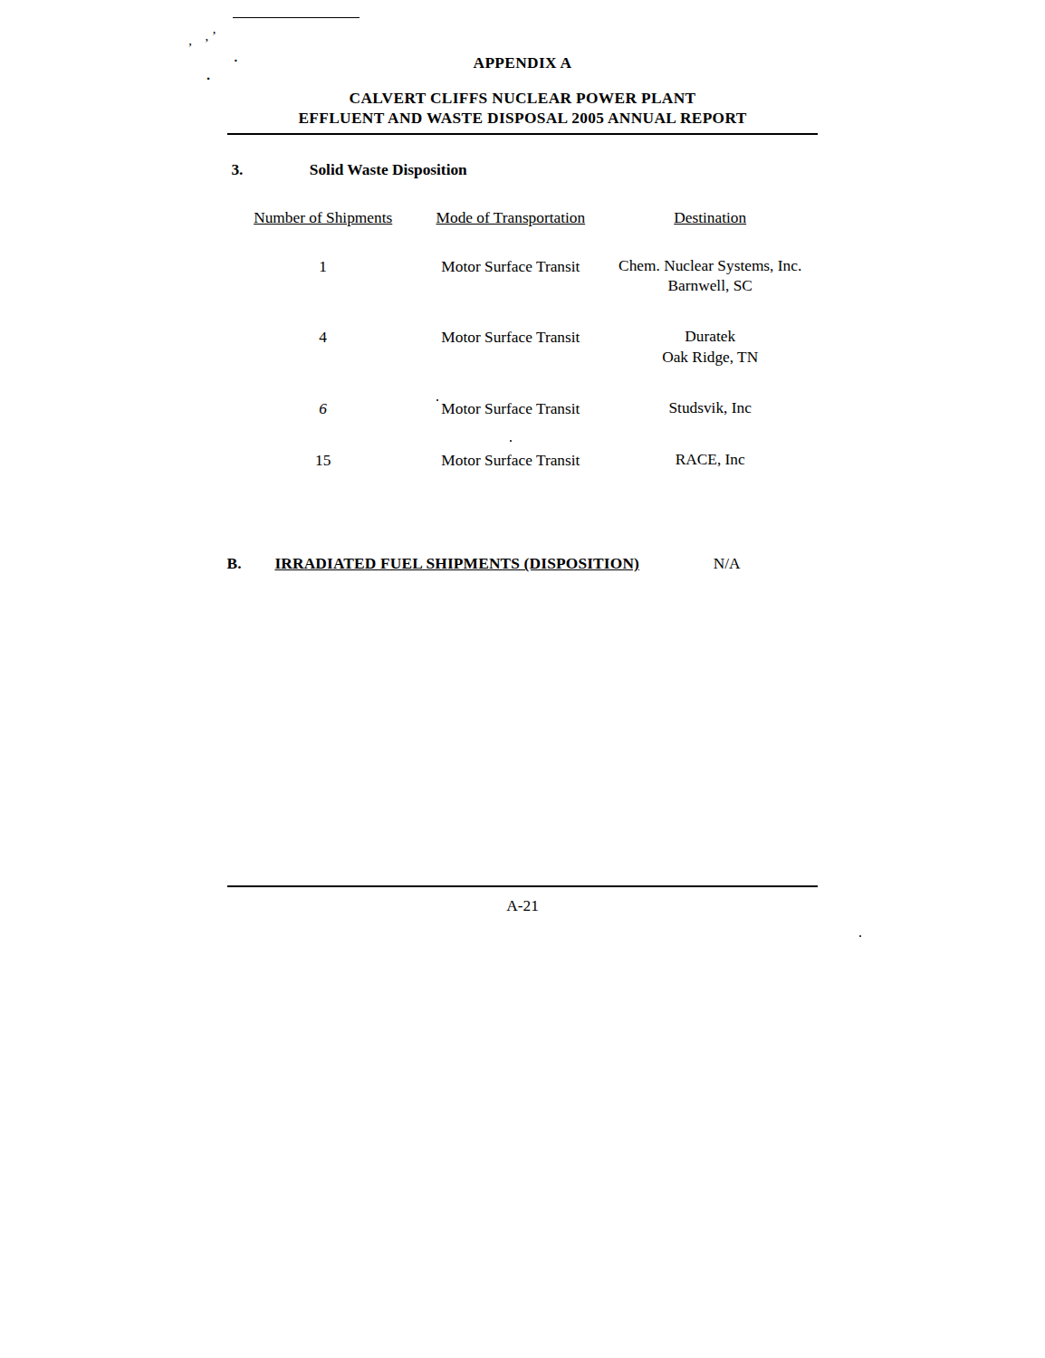, ’
’
·
·
APPENDIX A
CALVERT CLIFFS NUCLEAR POWER PLANT
EFFLUENT AND WASTE DISPOSAL 2005 ANNUAL REPORT
3. Solid Waste Disposition
| Number of Shipments | Mode of Transportation | Destination |
| --- | --- | --- |
| 1 | Motor Surface Transit | Chem. Nuclear Systems, Inc. Barnwell, SC |
| 4 | Motor Surface Transit | Duratek Oak Ridge, TN |
| 6 | Motor Surface Transit | Studsvik, Inc |
| 15 | Motor Surface Transit | RACE, Inc |
B. IRRADIATED FUEL SHIPMENTS (DISPOSITION) N/A
A-21